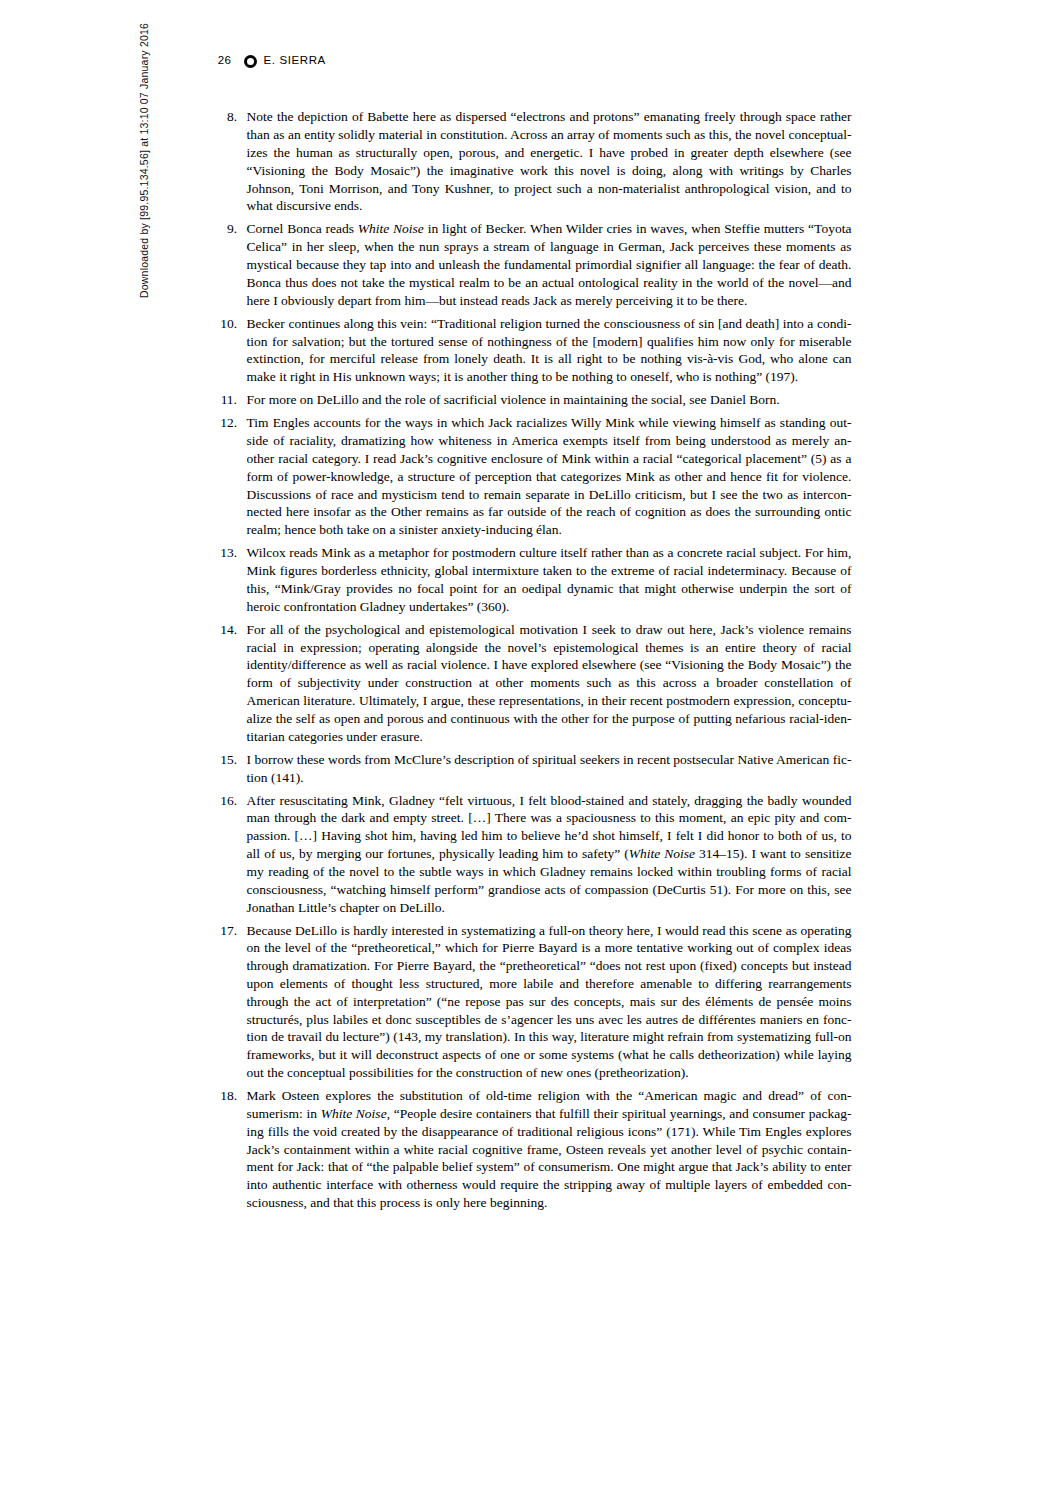Downloaded by [99.95.134.56] at 13:10 07 January 2016
26 E. SIERRA
8. Note the depiction of Babette here as dispersed “electrons and protons” emanating freely through space rather than as an entity solidly material in constitution. Across an array of moments such as this, the novel conceptualizes the human as structurally open, porous, and energetic. I have probed in greater depth elsewhere (see “Visioning the Body Mosaic”) the imaginative work this novel is doing, along with writings by Charles Johnson, Toni Morrison, and Tony Kushner, to project such a non-materialist anthropological vision, and to what discursive ends.
9. Cornel Bonca reads White Noise in light of Becker. When Wilder cries in waves, when Steffie mutters “Toyota Celica” in her sleep, when the nun sprays a stream of language in German, Jack perceives these moments as mystical because they tap into and unleash the fundamental primordial signifier all language: the fear of death. Bonca thus does not take the mystical realm to be an actual ontological reality in the world of the novel—and here I obviously depart from him—but instead reads Jack as merely perceiving it to be there.
10. Becker continues along this vein: “Traditional religion turned the consciousness of sin [and death] into a condition for salvation; but the tortured sense of nothingness of the [modern] qualifies him now only for miserable extinction, for merciful release from lonely death. It is all right to be nothing vis-à-vis God, who alone can make it right in His unknown ways; it is another thing to be nothing to oneself, who is nothing” (197).
11. For more on DeLillo and the role of sacrificial violence in maintaining the social, see Daniel Born.
12. Tim Engles accounts for the ways in which Jack racializes Willy Mink while viewing himself as standing outside of raciality, dramatizing how whiteness in America exempts itself from being understood as merely another racial category. I read Jack’s cognitive enclosure of Mink within a racial “categorical placement” (5) as a form of power-knowledge, a structure of perception that categorizes Mink as other and hence fit for violence. Discussions of race and mysticism tend to remain separate in DeLillo criticism, but I see the two as interconnected here insofar as the Other remains as far outside of the reach of cognition as does the surrounding ontic realm; hence both take on a sinister anxiety-inducing élan.
13. Wilcox reads Mink as a metaphor for postmodern culture itself rather than as a concrete racial subject. For him, Mink figures borderless ethnicity, global intermixture taken to the extreme of racial indeterminacy. Because of this, “Mink/Gray provides no focal point for an oedipal dynamic that might otherwise underpin the sort of heroic confrontation Gladney undertakes” (360).
14. For all of the psychological and epistemological motivation I seek to draw out here, Jack’s violence remains racial in expression; operating alongside the novel’s epistemological themes is an entire theory of racial identity/difference as well as racial violence. I have explored elsewhere (see “Visioning the Body Mosaic”) the form of subjectivity under construction at other moments such as this across a broader constellation of American literature. Ultimately, I argue, these representations, in their recent postmodern expression, conceptualize the self as open and porous and continuous with the other for the purpose of putting nefarious racial-identitarian categories under erasure.
15. I borrow these words from McClure’s description of spiritual seekers in recent postsecular Native American fiction (141).
16. After resuscitating Mink, Gladney “felt virtuous, I felt blood-stained and stately, dragging the badly wounded man through the dark and empty street. […] There was a spaciousness to this moment, an epic pity and compassion. […] Having shot him, having led him to believe he’d shot himself, I felt I did honor to both of us, to all of us, by merging our fortunes, physically leading him to safety” (White Noise 314–15). I want to sensitize my reading of the novel to the subtle ways in which Gladney remains locked within troubling forms of racial consciousness, “watching himself perform” grandiose acts of compassion (DeCurtis 51). For more on this, see Jonathan Little’s chapter on DeLillo.
17. Because DeLillo is hardly interested in systematizing a full-on theory here, I would read this scene as operating on the level of the “pretheoretical,” which for Pierre Bayard is a more tentative working out of complex ideas through dramatization. For Pierre Bayard, the “pretheoretical” “does not rest upon (fixed) concepts but instead upon elements of thought less structured, more labile and therefore amenable to differing rearrangements through the act of interpretation” (“ne repose pas sur des concepts, mais sur des éléments de pensée moins structurés, plus labiles et donc susceptibles de s’agencer les uns avec les autres de différentes maniers en fonction de travail du lecture”) (143, my translation). In this way, literature might refrain from systematizing full-on frameworks, but it will deconstruct aspects of one or some systems (what he calls detheorization) while laying out the conceptual possibilities for the construction of new ones (pretheorization).
18. Mark Osteen explores the substitution of old-time religion with the “American magic and dread” of consumerism: in White Noise, “People desire containers that fulfill their spiritual yearnings, and consumer packaging fills the void created by the disappearance of traditional religious icons” (171). While Tim Engles explores Jack’s containment within a white racial cognitive frame, Osteen reveals yet another level of psychic containment for Jack: that of “the palpable belief system” of consumerism. One might argue that Jack’s ability to enter into authentic interface with otherness would require the stripping away of multiple layers of embedded consciousness, and that this process is only here beginning.